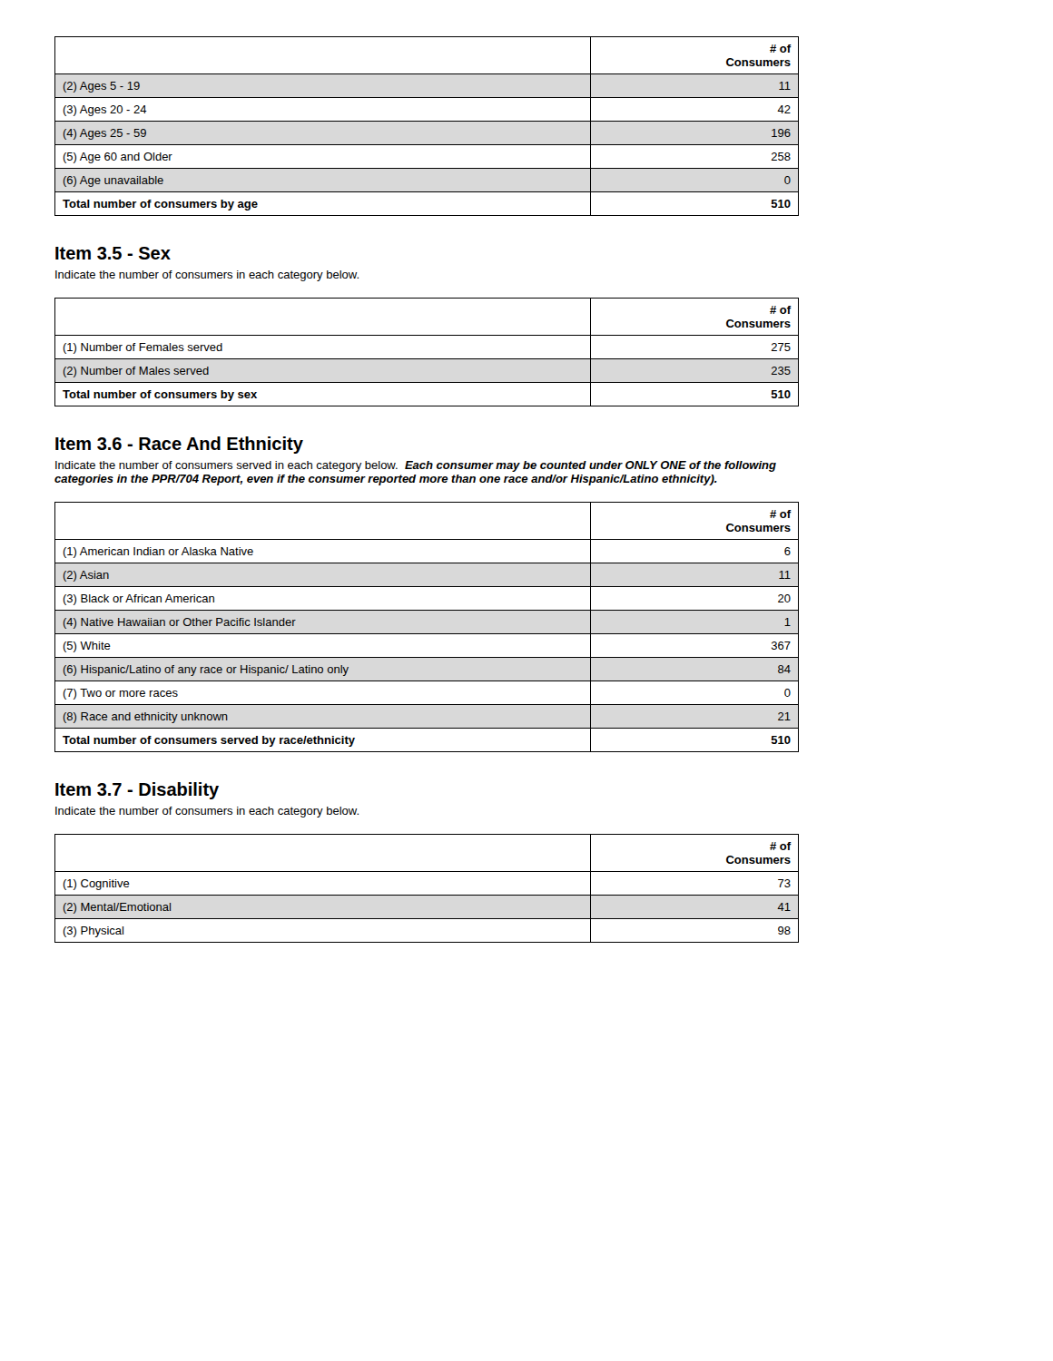| | # of Consumers |
| --- | --- |
| (2) Ages 5 - 19 | 11 |
| (3) Ages 20 - 24 | 42 |
| (4) Ages 25 - 59 | 196 |
| (5) Age 60 and Older | 258 |
| (6) Age unavailable | 0 |
| Total number of consumers by age | 510 |
Item 3.5 - Sex
Indicate the number of consumers in each category below.
| | # of Consumers |
| --- | --- |
| (1) Number of Females served | 275 |
| (2) Number of Males served | 235 |
| Total number of consumers by sex | 510 |
Item 3.6 - Race And Ethnicity
Indicate the number of consumers served in each category below. Each consumer may be counted under ONLY ONE of the following categories in the PPR/704 Report, even if the consumer reported more than one race and/or Hispanic/Latino ethnicity).
| | # of Consumers |
| --- | --- |
| (1) American Indian or Alaska Native | 6 |
| (2) Asian | 11 |
| (3) Black or African American | 20 |
| (4) Native Hawaiian or Other Pacific Islander | 1 |
| (5) White | 367 |
| (6) Hispanic/Latino of any race or Hispanic/ Latino only | 84 |
| (7) Two or more races | 0 |
| (8) Race and ethnicity unknown | 21 |
| Total number of consumers served by race/ethnicity | 510 |
Item 3.7 - Disability
Indicate the number of consumers in each category below.
| | # of Consumers |
| --- | --- |
| (1) Cognitive | 73 |
| (2) Mental/Emotional | 41 |
| (3) Physical | 98 |